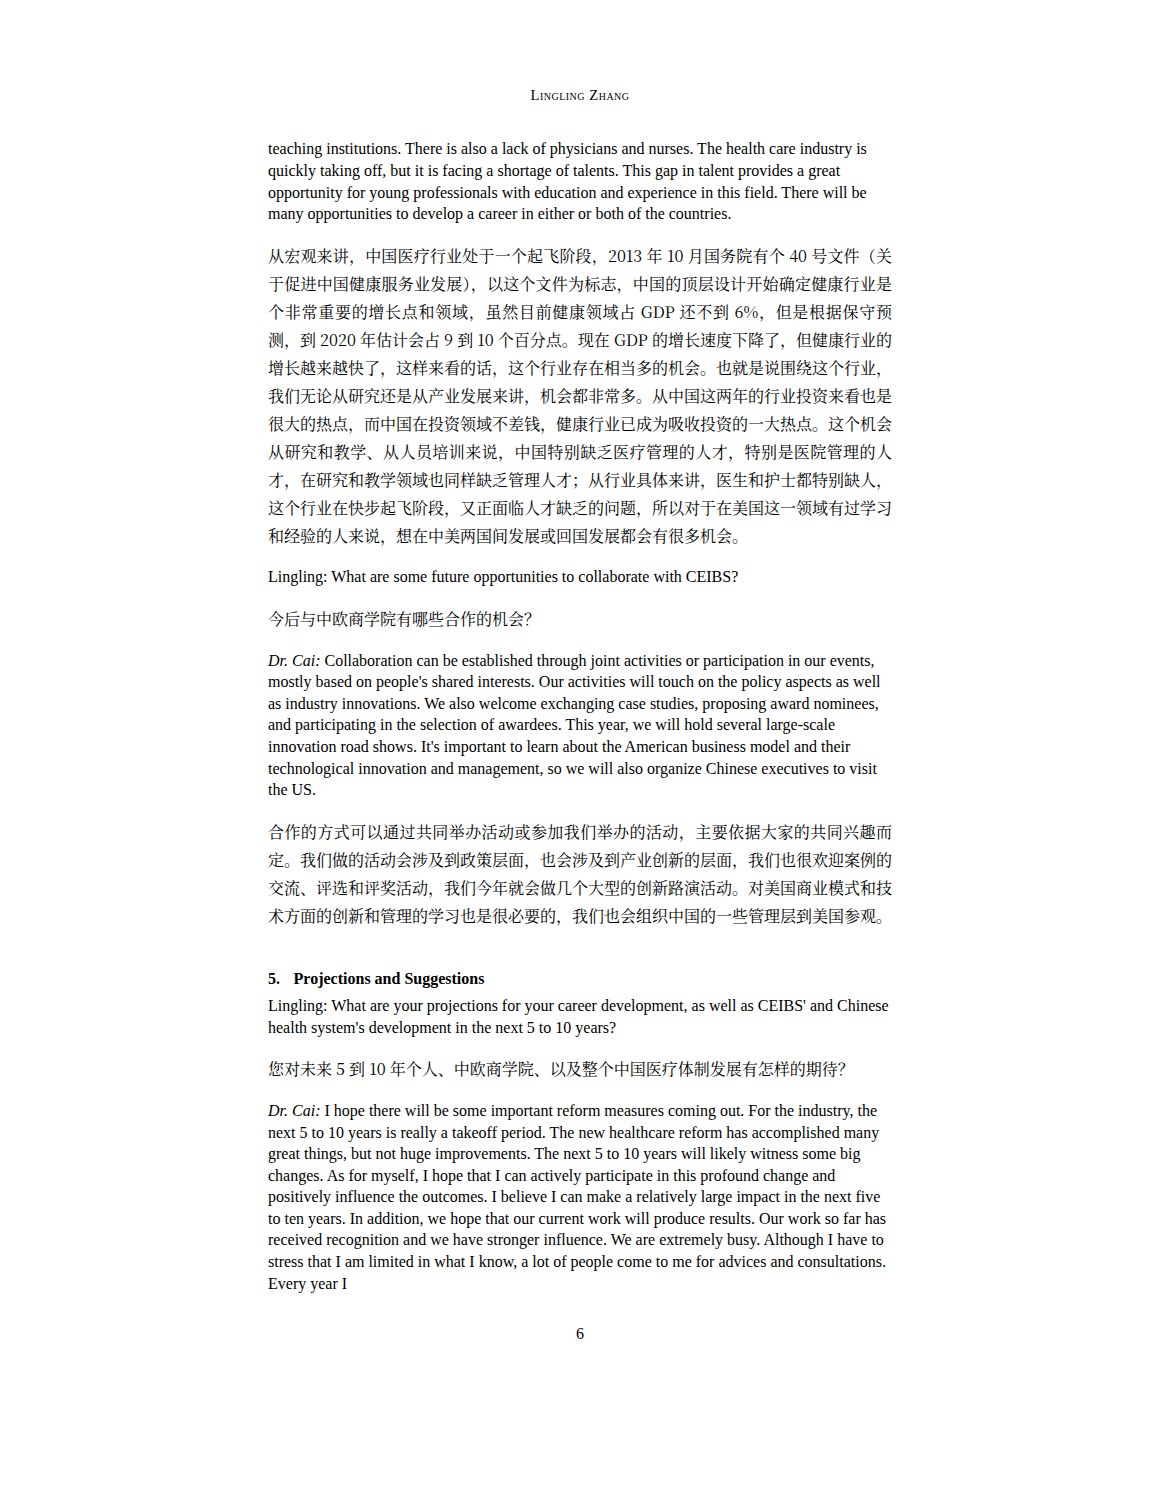Lingling Zhang
teaching institutions. There is also a lack of physicians and nurses. The health care industry is quickly taking off, but it is facing a shortage of talents. This gap in talent provides a great opportunity for young professionals with education and experience in this field. There will be many opportunities to develop a career in either or both of the countries.
从宏观来讲，中国医疗行业处于一个起飞阶段，2013 年 10 月国务院有个 40 号文件（关于促进中国健康服务业发展），以这个文件为标志，中国的顶层设计开始确定健康行业是个非常重要的增长点和领域，虽然目前健康领域占 GDP 还不到 6%，但是根据保守预测，到 2020 年估计会占 9 到 10 个百分点。现在 GDP 的增长速度下降了，但健康行业的增长越来越快了，这样来看的话，这个行业存在相当多的机会。也就是说围绕这个行业，我们无论从研究还是从产业发展来讲，机会都非常多。从中国这两年的行业投资来看也是很大的热点，而中国在投资领域不差钱，健康行业已成为吸收投资的一大热点。这个机会从研究和教学、从人员培训来说，中国特别缺乏医疗管理的人才，特别是医院管理的人才，在研究和教学领域也同样缺乏管理人才；从行业具体来讲，医生和护士都特别缺人，这个行业在快步起飞阶段，又正面临人才缺乏的问题，所以对于在美国这一领域有过学习和经验的人来说，想在中美两国间发展或回国发展都会有很多机会。
Lingling: What are some future opportunities to collaborate with CEIBS?
今后与中欧商学院有哪些合作的机会？
Dr. Cai: Collaboration can be established through joint activities or participation in our events, mostly based on people's shared interests. Our activities will touch on the policy aspects as well as industry innovations. We also welcome exchanging case studies, proposing award nominees, and participating in the selection of awardees. This year, we will hold several large-scale innovation road shows. It's important to learn about the American business model and their technological innovation and management, so we will also organize Chinese executives to visit the US.
合作的方式可以通过共同举办活动或参加我们举办的活动，主要依据大家的共同兴趣而定。我们做的活动会涉及到政策层面，也会涉及到产业创新的层面，我们也很欢迎案例的交流、评选和评奖活动，我们今年就会做几个大型的创新路演活动。对美国商业模式和技术方面的创新和管理的学习也是很必要的，我们也会组织中国的一些管理层到美国参观。
5. Projections and Suggestions
Lingling: What are your projections for your career development, as well as CEIBS' and Chinese health system's development in the next 5 to 10 years?
您对未来 5 到 10 年个人、中欧商学院、以及整个中国医疗体制发展有怎样的期待？
Dr. Cai: I hope there will be some important reform measures coming out. For the industry, the next 5 to 10 years is really a takeoff period. The new healthcare reform has accomplished many great things, but not huge improvements. The next 5 to 10 years will likely witness some big changes. As for myself, I hope that I can actively participate in this profound change and positively influence the outcomes. I believe I can make a relatively large impact in the next five to ten years. In addition, we hope that our current work will produce results. Our work so far has received recognition and we have stronger influence. We are extremely busy. Although I have to stress that I am limited in what I know, a lot of people come to me for advices and consultations. Every year I
6